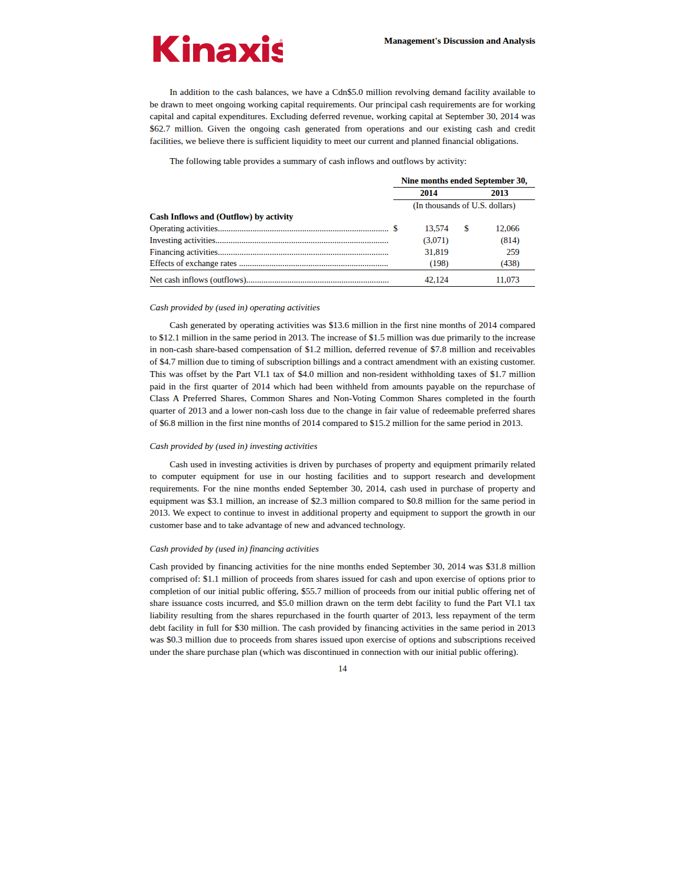®
Management's Discussion and Analysis
In addition to the cash balances, we have a Cdn$5.0 million revolving demand facility available to be drawn to meet ongoing working capital requirements. Our principal cash requirements are for working capital and capital expenditures. Excluding deferred revenue, working capital at September 30, 2014 was $62.7 million. Given the ongoing cash generated from operations and our existing cash and credit facilities, we believe there is sufficient liquidity to meet our current and planned financial obligations.
The following table provides a summary of cash inflows and outflows by activity:
| | Nine months ended September 30, |
| | 2014 | 2013 |
| | (In thousands of U.S. dollars) |
| Cash Inflows and (Outflow) by activity | |
| Operating activities............................................................................... | $ | 13,574 | | $ | 12,066 | |
| Investing activities................................................................................ | | (3,071) | | | (814) | |
| Financing activities............................................................................... | | 31,819 | | | 259 | |
| Effects of exchange rates ..................................................................... | | (198) | | | (438) | |
| Net cash inflows (outflows).................................................................. | | 42,124 | | | 11,073 | |
Cash provided by (used in) operating activities
Cash generated by operating activities was $13.6 million in the first nine months of 2014 compared to $12.1 million in the same period in 2013. The increase of $1.5 million was due primarily to the increase in non-cash share-based compensation of $1.2 million, deferred revenue of $7.8 million and receivables of $4.7 million due to timing of subscription billings and a contract amendment with an existing customer. This was offset by the Part VI.1 tax of $4.0 million and non-resident withholding taxes of $1.7 million paid in the first quarter of 2014 which had been withheld from amounts payable on the repurchase of Class A Preferred Shares, Common Shares and Non-Voting Common Shares completed in the fourth quarter of 2013 and a lower non-cash loss due to the change in fair value of redeemable preferred shares of $6.8 million in the first nine months of 2014 compared to $15.2 million for the same period in 2013.
Cash provided by (used in) investing activities
Cash used in investing activities is driven by purchases of property and equipment primarily related to computer equipment for use in our hosting facilities and to support research and development requirements. For the nine months ended September 30, 2014, cash used in purchase of property and equipment was $3.1 million, an increase of $2.3 million compared to $0.8 million for the same period in 2013. We expect to continue to invest in additional property and equipment to support the growth in our customer base and to take advantage of new and advanced technology.
Cash provided by (used in) financing activities
Cash provided by financing activities for the nine months ended September 30, 2014 was $31.8 million comprised of: $1.1 million of proceeds from shares issued for cash and upon exercise of options prior to completion of our initial public offering, $55.7 million of proceeds from our initial public offering net of share issuance costs incurred, and $5.0 million drawn on the term debt facility to fund the Part VI.1 tax liability resulting from the shares repurchased in the fourth quarter of 2013, less repayment of the term debt facility in full for $30 million. The cash provided by financing activities in the same period in 2013 was $0.3 million due to proceeds from shares issued upon exercise of options and subscriptions received under the share purchase plan (which was discontinued in connection with our initial public offering).
14